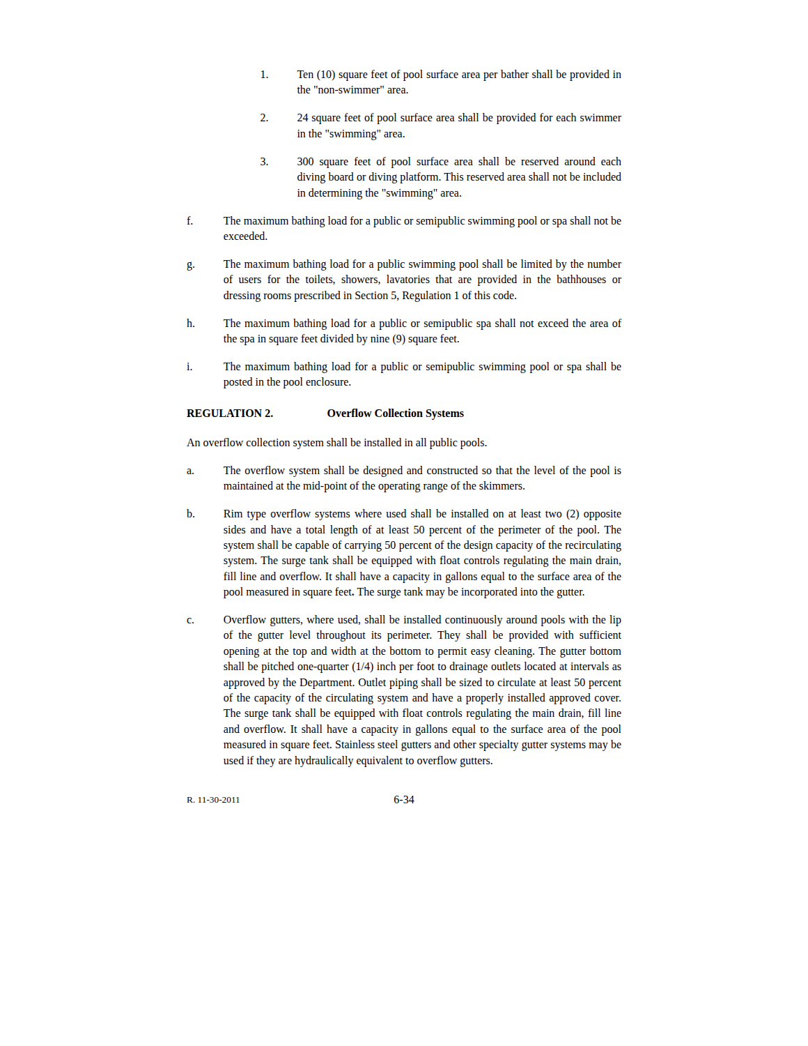1.
Ten (10) square feet of pool surface area per bather shall be provided in the "non-swimmer" area.
2.
24 square feet of pool surface area shall be provided for each swimmer in the "swimming" area.
3.
300 square feet of pool surface area shall be reserved around each diving board or diving platform. This reserved area shall not be included in determining the "swimming" area.
f.
The maximum bathing load for a public or semipublic swimming pool or spa shall not be exceeded.
g.
The maximum bathing load for a public swimming pool shall be limited by the number of users for the toilets, showers, lavatories that are provided in the bathhouses or dressing rooms prescribed in Section 5, Regulation 1 of this code.
h.
The maximum bathing load for a public or semipublic spa shall not exceed the area of the spa in square feet divided by nine (9) square feet.
i.
The maximum bathing load for a public or semipublic swimming pool or spa shall be posted in the pool enclosure.
REGULATION 2. Overflow Collection Systems
An overflow collection system shall be installed in all public pools.
a.
The overflow system shall be designed and constructed so that the level of the pool is maintained at the mid-point of the operating range of the skimmers.
b.
Rim type overflow systems where used shall be installed on at least two (2) opposite sides and have a total length of at least 50 percent of the perimeter of the pool. The system shall be capable of carrying 50 percent of the design capacity of the recirculating system. The surge tank shall be equipped with float controls regulating the main drain, fill line and overflow. It shall have a capacity in gallons equal to the surface area of the pool measured in square feet. The surge tank may be incorporated into the gutter.
c.
Overflow gutters, where used, shall be installed continuously around pools with the lip of the gutter level throughout its perimeter. They shall be provided with sufficient opening at the top and width at the bottom to permit easy cleaning. The gutter bottom shall be pitched one-quarter (1/4) inch per foot to drainage outlets located at intervals as approved by the Department. Outlet piping shall be sized to circulate at least 50 percent of the capacity of the circulating system and have a properly installed approved cover. The surge tank shall be equipped with float controls regulating the main drain, fill line and overflow. It shall have a capacity in gallons equal to the surface area of the pool measured in square feet. Stainless steel gutters and other specialty gutter systems may be used if they are hydraulically equivalent to overflow gutters.
R. 11-30-2011
6-34